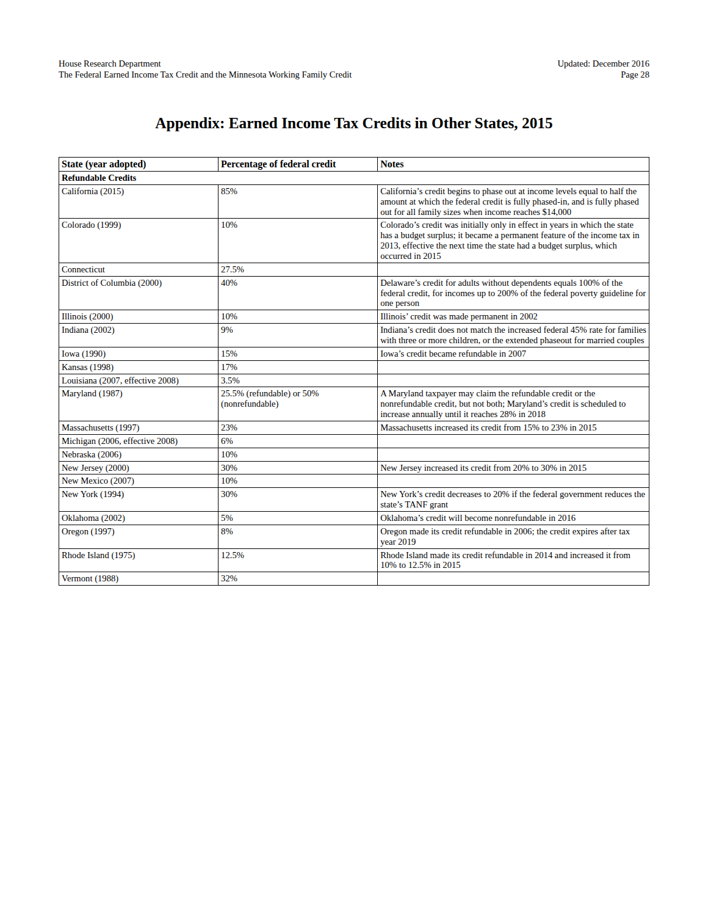House Research Department
Updated: December 2016
The Federal Earned Income Tax Credit and the Minnesota Working Family Credit
Page 28
Appendix: Earned Income Tax Credits in Other States, 2015
| State (year adopted) | Percentage of federal credit | Notes |
| --- | --- | --- |
| Refundable Credits |
| California (2015) | 85% | California’s credit begins to phase out at income levels equal to half the amount at which the federal credit is fully phased-in, and is fully phased out for all family sizes when income reaches $14,000 |
| Colorado (1999) | 10% | Colorado’s credit was initially only in effect in years in which the state has a budget surplus; it became a permanent feature of the income tax in 2013, effective the next time the state had a budget surplus, which occurred in 2015 |
| Connecticut | 27.5% | |
| District of Columbia (2000) | 40% | Delaware’s credit for adults without dependents equals 100% of the federal credit, for incomes up to 200% of the federal poverty guideline for one person |
| Illinois (2000) | 10% | Illinois’ credit was made permanent in 2002 |
| Indiana (2002) | 9% | Indiana’s credit does not match the increased federal 45% rate for families with three or more children, or the extended phaseout for married couples |
| Iowa (1990) | 15% | Iowa’s credit became refundable in 2007 |
| Kansas (1998) | 17% | |
| Louisiana (2007, effective 2008) | 3.5% | |
| Maryland (1987) | 25.5% (refundable) or 50% (nonrefundable) | A Maryland taxpayer may claim the refundable credit or the nonrefundable credit, but not both; Maryland’s credit is scheduled to increase annually until it reaches 28% in 2018 |
| Massachusetts (1997) | 23% | Massachusetts increased its credit from 15% to 23% in 2015 |
| Michigan (2006, effective 2008) | 6% | |
| Nebraska (2006) | 10% | |
| New Jersey (2000) | 30% | New Jersey increased its credit from 20% to 30% in 2015 |
| New Mexico (2007) | 10% | |
| New York (1994) | 30% | New York’s credit decreases to 20% if the federal government reduces the state’s TANF grant |
| Oklahoma (2002) | 5% | Oklahoma’s credit will become nonrefundable in 2016 |
| Oregon (1997) | 8% | Oregon made its credit refundable in 2006; the credit expires after tax year 2019 |
| Rhode Island (1975) | 12.5% | Rhode Island made its credit refundable in 2014 and increased it from 10% to 12.5% in 2015 |
| Vermont (1988) | 32% | |